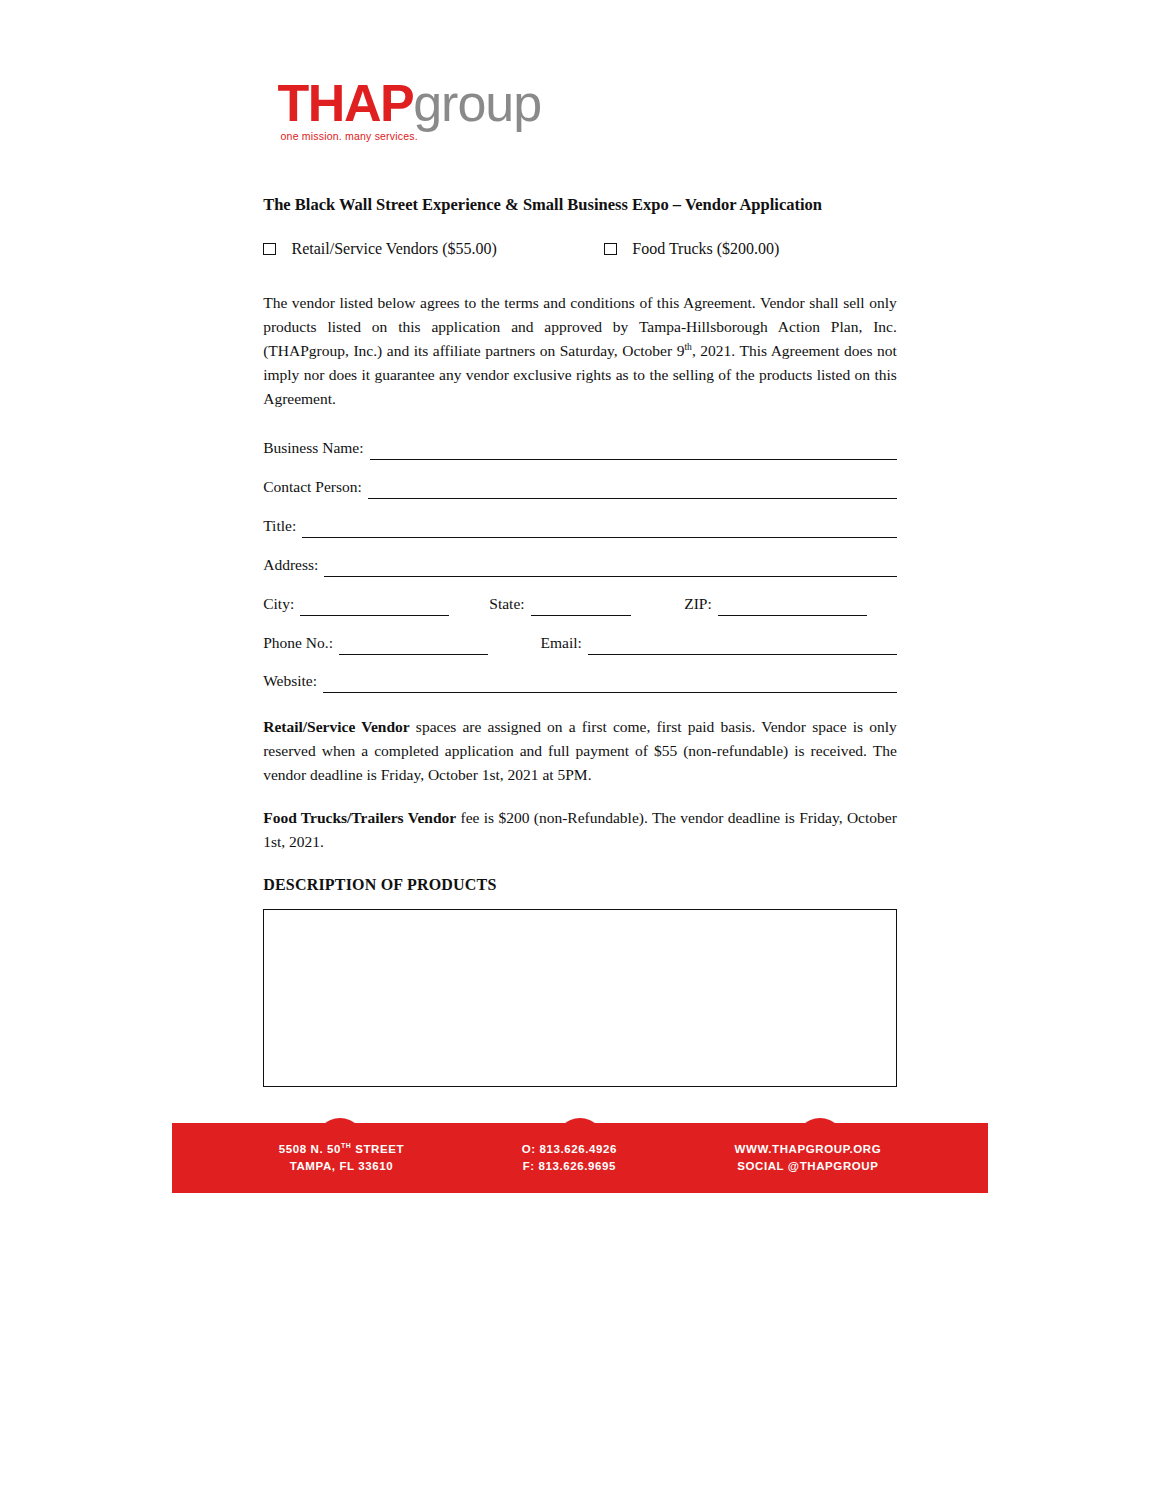THAP group
one mission. many services.
The Black Wall Street Experience & Small Business Expo – Vendor Application
Retail/Service Vendors ($55.00)
Food Trucks ($200.00)
The vendor listed below agrees to the terms and conditions of this Agreement. Vendor shall sell only products listed on this application and approved by Tampa-Hillsborough Action Plan, Inc. (THAPgroup, Inc.) and its affiliate partners on Saturday, October 9th, 2021. This Agreement does not imply nor does it guarantee any vendor exclusive rights as to the selling of the products listed on this Agreement.
Business Name:
Contact Person:
Title:
Address:
City: State: ZIP:
Phone No.: Email:
Website:
Retail/Service Vendor spaces are assigned on a first come, first paid basis. Vendor space is only reserved when a completed application and full payment of $55 (non-refundable) is received. The vendor deadline is Friday, October 1st, 2021 at 5PM.
Food Trucks/Trailers Vendor fee is $200 (non-Refundable). The vendor deadline is Friday, October 1st, 2021.
DESCRIPTION OF PRODUCTS
5508 N. 50TH STREET
TAMPA, FL 33610
O: 813.626.4926
F: 813.626.9695
WWW.THAPGROUP.ORG
SOCIAL @THAPGROUP